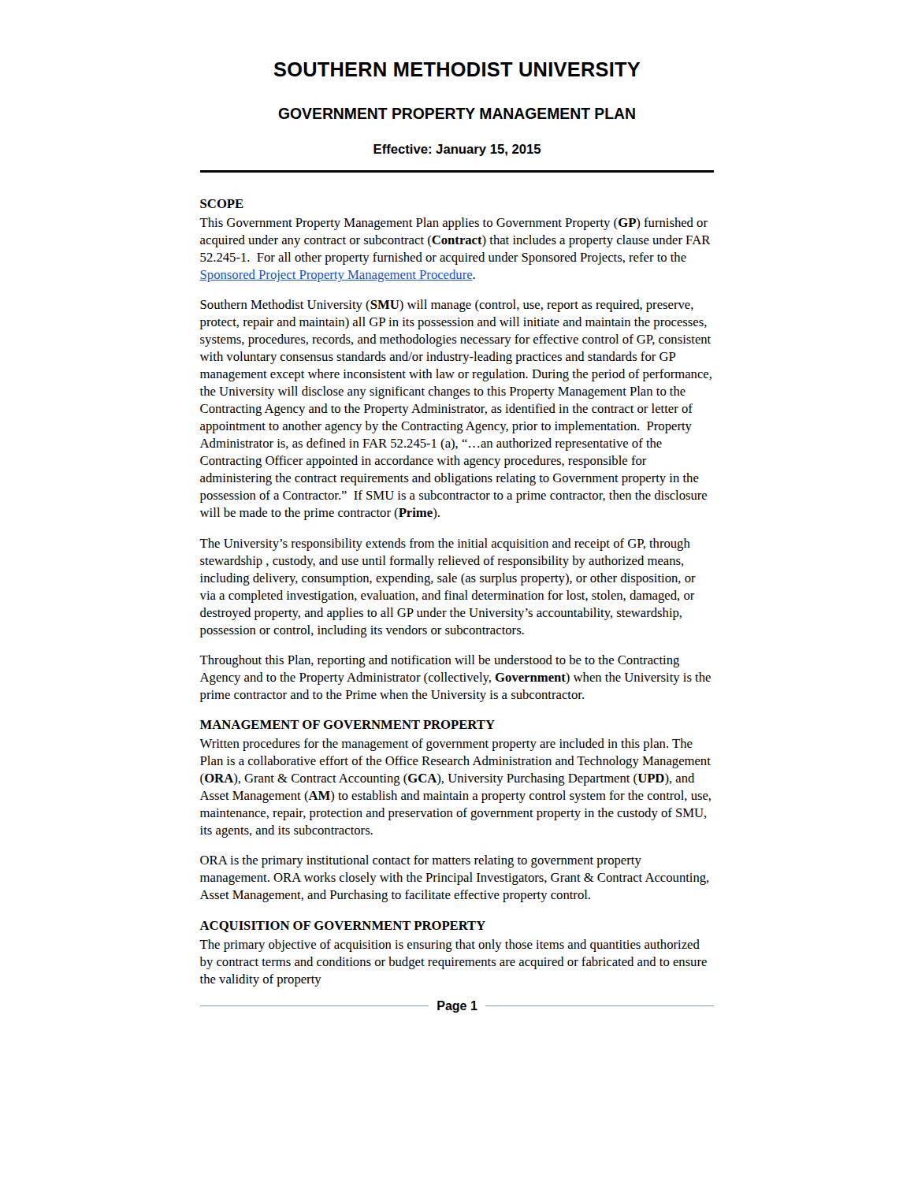SOUTHERN METHODIST UNIVERSITY
GOVERNMENT PROPERTY MANAGEMENT PLAN
Effective: January 15, 2015
Scope
This Government Property Management Plan applies to Government Property (GP) furnished or acquired under any contract or subcontract (Contract) that includes a property clause under FAR 52.245-1. For all other property furnished or acquired under Sponsored Projects, refer to the Sponsored Project Property Management Procedure.
Southern Methodist University (SMU) will manage (control, use, report as required, preserve, protect, repair and maintain) all GP in its possession and will initiate and maintain the processes, systems, procedures, records, and methodologies necessary for effective control of GP, consistent with voluntary consensus standards and/or industry-leading practices and standards for GP management except where inconsistent with law or regulation. During the period of performance, the University will disclose any significant changes to this Property Management Plan to the Contracting Agency and to the Property Administrator, as identified in the contract or letter of appointment to another agency by the Contracting Agency, prior to implementation. Property Administrator is, as defined in FAR 52.245-1 (a), “…an authorized representative of the Contracting Officer appointed in accordance with agency procedures, responsible for administering the contract requirements and obligations relating to Government property in the possession of a Contractor.” If SMU is a subcontractor to a prime contractor, then the disclosure will be made to the prime contractor (Prime).
The University’s responsibility extends from the initial acquisition and receipt of GP, through stewardship , custody, and use until formally relieved of responsibility by authorized means, including delivery, consumption, expending, sale (as surplus property), or other disposition, or via a completed investigation, evaluation, and final determination for lost, stolen, damaged, or destroyed property, and applies to all GP under the University’s accountability, stewardship, possession or control, including its vendors or subcontractors.
Throughout this Plan, reporting and notification will be understood to be to the Contracting Agency and to the Property Administrator (collectively, Government) when the University is the prime contractor and to the Prime when the University is a subcontractor.
Management of Government Property
Written procedures for the management of government property are included in this plan. The Plan is a collaborative effort of the Office Research Administration and Technology Management (ORA), Grant & Contract Accounting (GCA), University Purchasing Department (UPD), and Asset Management (AM) to establish and maintain a property control system for the control, use, maintenance, repair, protection and preservation of government property in the custody of SMU, its agents, and its subcontractors.
ORA is the primary institutional contact for matters relating to government property management. ORA works closely with the Principal Investigators, Grant & Contract Accounting, Asset Management, and Purchasing to facilitate effective property control.
Acquisition of Government Property
The primary objective of acquisition is ensuring that only those items and quantities authorized by contract terms and conditions or budget requirements are acquired or fabricated and to ensure the validity of property
Page 1